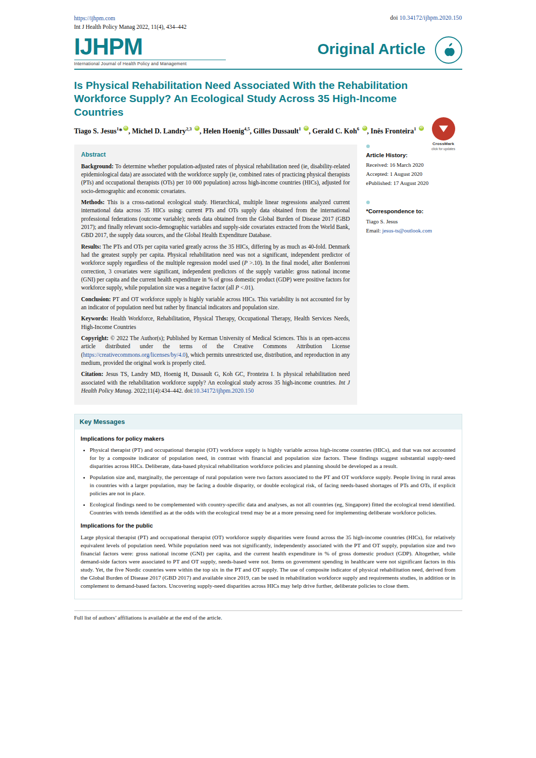https://ijhpm.com
Int J Health Policy Manag 2022, 11(4), 434–442
doi 10.34172/ijhpm.2020.150
IJHPM
International Journal of Health Policy and Management
Original Article
Is Physical Rehabilitation Need Associated With the Rehabilitation Workforce Supply? An Ecological Study Across 35 High-Income Countries
CrossMark
click for updates
Tiago S. Jesus1* , Michel D. Landry2,3 , Helen Hoenig4,5, Gilles Dussault1 , Gerald C. Koh6 , Inês Fronteira1
Abstract
Background: To determine whether population-adjusted rates of physical rehabilitation need (ie, disability-related epidemiological data) are associated with the workforce supply (ie, combined rates of practicing physical therapists (PTs) and occupational therapists (OTs) per 10 000 population) across high-income countries (HICs), adjusted for socio-demographic and economic covariates.
Methods: This is a cross-national ecological study. Hierarchical, multiple linear regressions analyzed current international data across 35 HICs using: current PTs and OTs supply data obtained from the international professional federations (outcome variable); needs data obtained from the Global Burden of Disease 2017 (GBD 2017); and finally relevant socio-demographic variables and supply-side covariates extracted from the World Bank, GBD 2017, the supply data sources, and the Global Health Expenditure Database.
Results: The PTs and OTs per capita varied greatly across the 35 HICs, differing by as much as 40-fold. Denmark had the greatest supply per capita. Physical rehabilitation need was not a significant, independent predictor of workforce supply regardless of the multiple regression model used (P >.10). In the final model, after Bonferroni correction, 3 covariates were significant, independent predictors of the supply variable: gross national income (GNI) per capita and the current health expenditure in % of gross domestic product (GDP) were positive factors for workforce supply, while population size was a negative factor (all P <.01).
Conclusion: PT and OT workforce supply is highly variable across HICs. This variability is not accounted for by an indicator of population need but rather by financial indicators and population size.
Keywords: Health Workforce, Rehabilitation, Physical Therapy, Occupational Therapy, Health Services Needs, High-Income Countries
Copyright: © 2022 The Author(s); Published by Kerman University of Medical Sciences. This is an open-access article distributed under the terms of the Creative Commons Attribution License (https://creativecommons.org/licenses/by/4.0), which permits unrestricted use, distribution, and reproduction in any medium, provided the original work is properly cited.
Citation: Jesus TS, Landry MD, Hoenig H, Dussault G, Koh GC, Fronteira I. Is physical rehabilitation need associated with the rehabilitation workforce supply? An ecological study across 35 high-income countries. Int J Health Policy Manag. 2022;11(4):434–442. doi:10.34172/ijhpm.2020.150
Article History:
Received: 16 March 2020
Accepted: 1 August 2020
ePublished: 17 August 2020
*Correspondence to:
Tiago S. Jesus
Email: jesus-ts@outlook.com
Key Messages
Implications for policy makers
Physical therapist (PT) and occupational therapist (OT) workforce supply is highly variable across high-income countries (HICs), and that was not accounted for by a composite indicator of population need, in contrast with financial and population size factors. These findings suggest substantial supply-need disparities across HICs. Deliberate, data-based physical rehabilitation workforce policies and planning should be developed as a result.
Population size and, marginally, the percentage of rural population were two factors associated to the PT and OT workforce supply. People living in rural areas in countries with a larger population, may be facing a double disparity, or double ecological risk, of facing needs-based shortages of PTs and OTs, if explicit policies are not in place.
Ecological findings need to be complemented with country-specific data and analyses, as not all countries (eg, Singapore) fitted the ecological trend identified. Countries with trends identified as at the odds with the ecological trend may be at a more pressing need for implementing deliberate workforce policies.
Implications for the public
Large physical therapist (PT) and occupational therapist (OT) workforce supply disparities were found across the 35 high-income countries (HICs), for relatively equivalent levels of population need. While population need was not significantly, independently associated with the PT and OT supply, population size and two financial factors were: gross national income (GNI) per capita, and the current health expenditure in % of gross domestic product (GDP). Altogether, while demand-side factors were associated to PT and OT supply, needs-based were not. Items on government spending in healthcare were not significant factors in this study. Yet, the five Nordic countries were within the top six in the PT and OT supply. The use of composite indicator of physical rehabilitation need, derived from the Global Burden of Disease 2017 (GBD 2017) and available since 2019, can be used in rehabilitation workforce supply and requirements studies, in addition or in complement to demand-based factors. Uncovering supply-need disparities across HICs may help drive further, deliberate policies to close them.
Full list of authors’ affiliations is available at the end of the article.